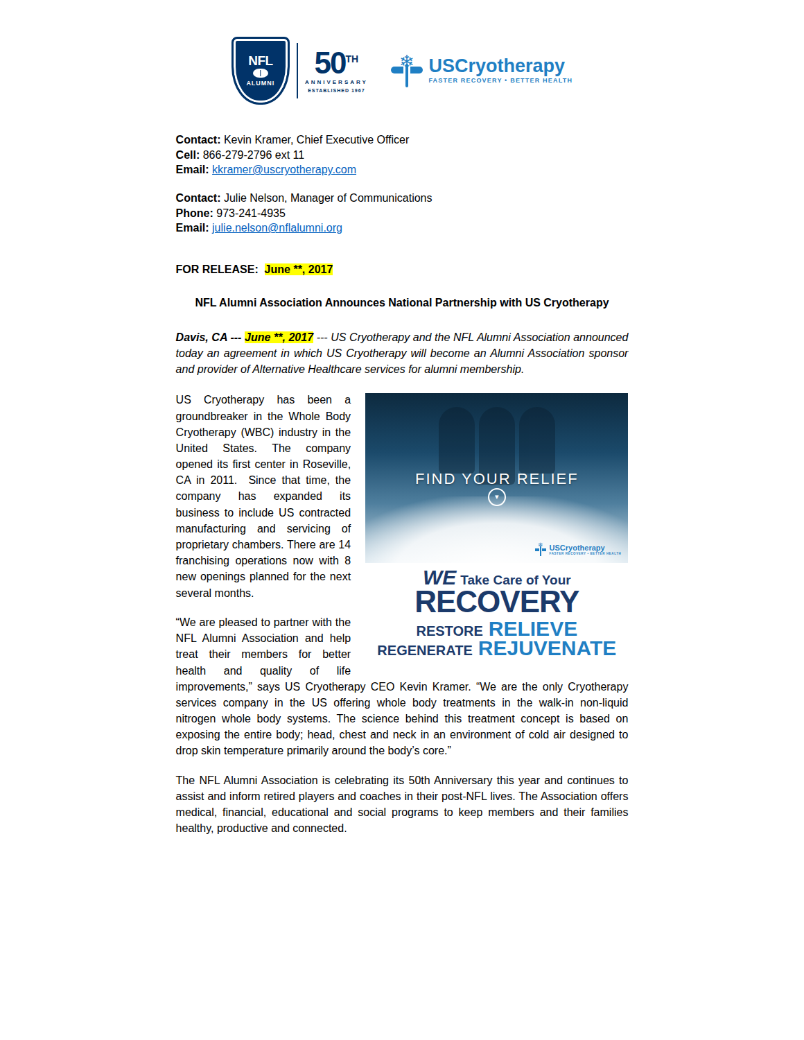NFL
ALUMNI
50TH
ANNIVERSARY
ESTABLISHED 1967
❄
USCryotherapy
FASTER RECOVERY • BETTER HEALTH
Contact: Kevin Kramer, Chief Executive Officer
Cell: 866-279-2796 ext 11
Email: kkramer@uscryotherapy.com
Contact: Julie Nelson, Manager of Communications
Phone: 973-241-4935
Email: julie.nelson@nflalumni.org
FOR RELEASE: June **, 2017
NFL Alumni Association Announces National Partnership with US Cryotherapy
Davis, CA --- June **, 2017 --- US Cryotherapy and the NFL Alumni Association announced today an agreement in which US Cryotherapy will become an Alumni Association sponsor and provider of Alternative Healthcare services for alumni membership.
FIND YOUR RELIEF
▾
❄
USCryotherapy
FASTER RECOVERY • BETTER HEALTH
WE Take Care of Your
RECOVERY
RESTORE RELIEVE
REGENERATE REJUVENATE
US Cryotherapy has been a groundbreaker in the Whole Body Cryotherapy (WBC) industry in the United States. The company opened its first center in Roseville, CA in 2011. Since that time, the company has expanded its business to include US contracted manufacturing and servicing of proprietary chambers. There are 14 franchising operations now with 8 new openings planned for the next several months.
“We are pleased to partner with the NFL Alumni Association and help treat their members for better health and quality of life improvements,” says US Cryotherapy CEO Kevin Kramer. “We are the only Cryotherapy services company in the US offering whole body treatments in the walk-in non-liquid nitrogen whole body systems. The science behind this treatment concept is based on exposing the entire body; head, chest and neck in an environment of cold air designed to drop skin temperature primarily around the body’s core.”
The NFL Alumni Association is celebrating its 50th Anniversary this year and continues to assist and inform retired players and coaches in their post-NFL lives. The Association offers medical, financial, educational and social programs to keep members and their families healthy, productive and connected.